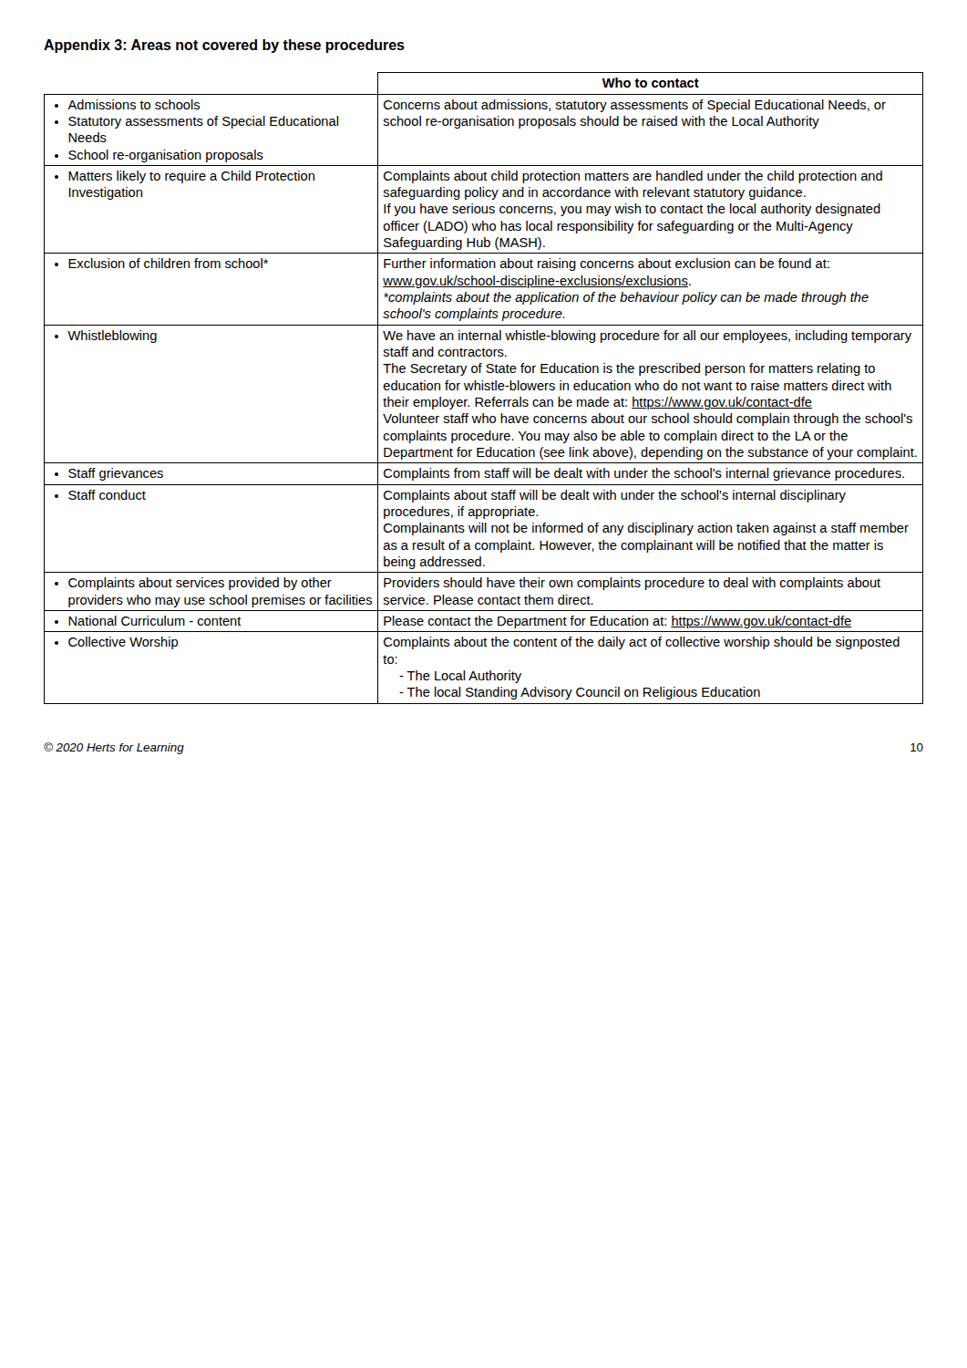Appendix 3: Areas not covered by these procedures
| | Who to contact |
| Admissions to schools Statutory assessments of Special Educational Needs School re-organisation proposals | Concerns about admissions, statutory assessments of Special Educational Needs, or school re-organisation proposals should be raised with the Local Authority |
| Matters likely to require a Child Protection Investigation | Complaints about child protection matters are handled under the child protection and safeguarding policy and in accordance with relevant statutory guidance. If you have serious concerns, you may wish to contact the local authority designated officer (LADO) who has local responsibility for safeguarding or the Multi-Agency Safeguarding Hub (MASH). |
| Exclusion of children from school* | Further information about raising concerns about exclusion can be found at: www.gov.uk/school-discipline-exclusions/exclusions . *complaints about the application of the behaviour policy can be made through the school's complaints procedure. |
| Whistleblowing | We have an internal whistle-blowing procedure for all our employees, including temporary staff and contractors. The Secretary of State for Education is the prescribed person for matters relating to education for whistle-blowers in education who do not want to raise matters direct with their employer. Referrals can be made at: https://www.gov.uk/contact-dfe Volunteer staff who have concerns about our school should complain through the school's complaints procedure. You may also be able to complain direct to the LA or the Department for Education (see link above), depending on the substance of your complaint. |
| Staff grievances | Complaints from staff will be dealt with under the school's internal grievance procedures. |
| Staff conduct | Complaints about staff will be dealt with under the school's internal disciplinary procedures, if appropriate. Complainants will not be informed of any disciplinary action taken against a staff member as a result of a complaint. However, the complainant will be notified that the matter is being addressed. |
| Complaints about services provided by other providers who may use school premises or facilities | Providers should have their own complaints procedure to deal with complaints about service. Please contact them direct. |
| National Curriculum - content | Please contact the Department for Education at: https://www.gov.uk/contact-dfe |
| Collective Worship | Complaints about the content of the daily act of collective worship should be signposted to: The Local Authority The local Standing Advisory Council on Religious Education |
© 2020 Herts for Learning 10